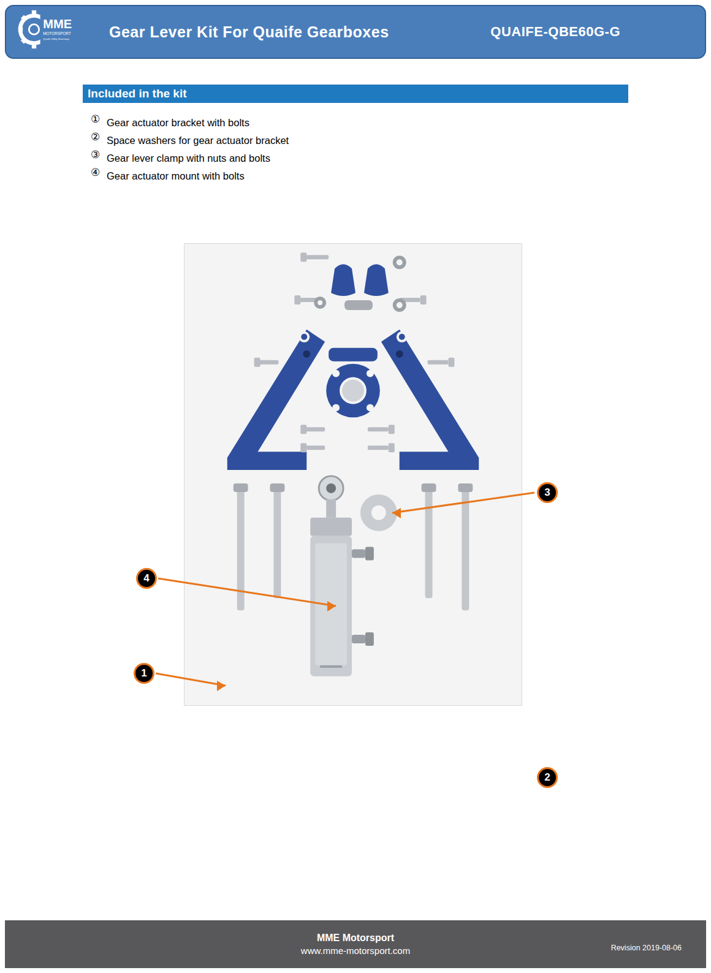MME MOTORSPORT Quaife Utility Gearways
Gear Lever Kit For Quaife Gearboxes
QUAIFE-QBE60G-G
Included in the kit
① Gear actuator bracket with bolts
② Space washers for gear actuator bracket
③ Gear lever clamp with nuts and bolts
④ Gear actuator mount with bolts
3
4
1
2
MME Motorsport
www.mme-motorsport.com
Revision 2019-08-06